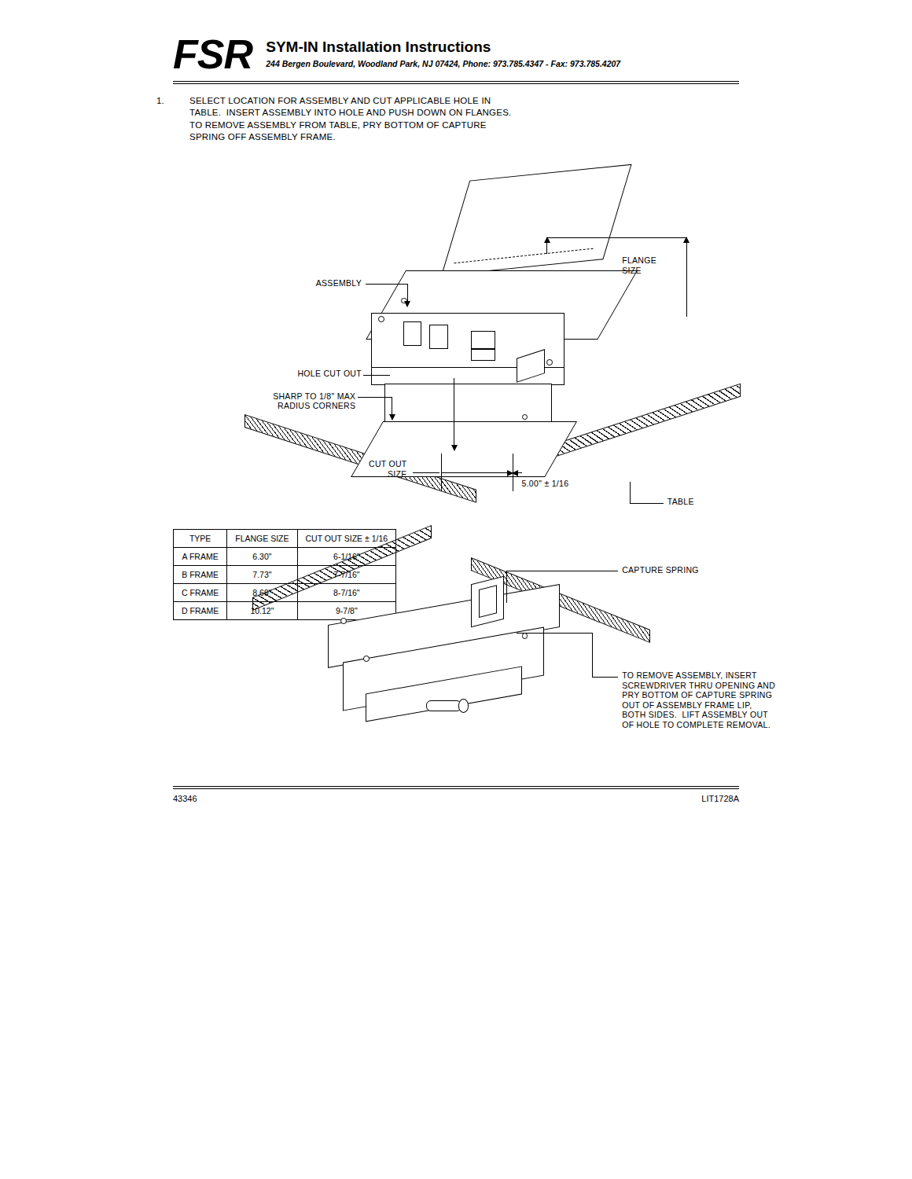FSR
SYM-IN Installation Instructions
244 Bergen Boulevard, Woodland Park, NJ 07424, Phone: 973.785.4347 - Fax: 973.785.4207
1. SELECT LOCATION FOR ASSEMBLY AND CUT APPLICABLE HOLE IN TABLE. INSERT ASSEMBLY INTO HOLE AND PUSH DOWN ON FLANGES. TO REMOVE ASSEMBLY FROM TABLE, PRY BOTTOM OF CAPTURE SPRING OFF ASSEMBLY FRAME.
ASSEMBLY
FLANGE
SIZE
HOLE CUT OUT
SHARP TO 1/8" MAX
RADIUS CORNERS
CUT OUT
SIZE
5.00" ± 1/16
TABLE
| TYPE | FLANGE SIZE | CUT OUT SIZE ± 1/16 |
| --- | --- | --- |
| A FRAME | 6.30" | 6-1/16" |
| B FRAME | 7.73" | 7-7/16" |
| C FRAME | 8.69" | 8-7/16" |
| D FRAME | 10.12" | 9-7/8" |
CAPTURE SPRING
TO REMOVE ASSEMBLY, INSERT SCREWDRIVER THRU OPENING AND PRY BOTTOM OF CAPTURE SPRING OUT OF ASSEMBLY FRAME LIP, BOTH SIDES. LIFT ASSEMBLY OUT OF HOLE TO COMPLETE REMOVAL.
43346 LIT1728A